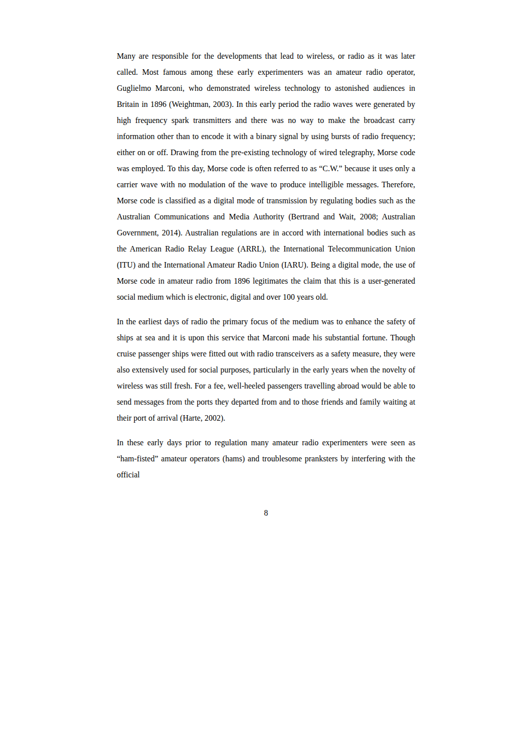Many are responsible for the developments that lead to wireless, or radio as it was later called. Most famous among these early experimenters was an amateur radio operator, Guglielmo Marconi, who demonstrated wireless technology to astonished audiences in Britain in 1896 (Weightman, 2003). In this early period the radio waves were generated by high frequency spark transmitters and there was no way to make the broadcast carry information other than to encode it with a binary signal by using bursts of radio frequency; either on or off. Drawing from the pre-existing technology of wired telegraphy, Morse code was employed. To this day, Morse code is often referred to as “C.W.” because it uses only a carrier wave with no modulation of the wave to produce intelligible messages. Therefore, Morse code is classified as a digital mode of transmission by regulating bodies such as the Australian Communications and Media Authority (Bertrand and Wait, 2008; Australian Government, 2014). Australian regulations are in accord with international bodies such as the American Radio Relay League (ARRL), the International Telecommunication Union (ITU) and the International Amateur Radio Union (IARU). Being a digital mode, the use of Morse code in amateur radio from 1896 legitimates the claim that this is a user-generated social medium which is electronic, digital and over 100 years old.
In the earliest days of radio the primary focus of the medium was to enhance the safety of ships at sea and it is upon this service that Marconi made his substantial fortune. Though cruise passenger ships were fitted out with radio transceivers as a safety measure, they were also extensively used for social purposes, particularly in the early years when the novelty of wireless was still fresh. For a fee, well-heeled passengers travelling abroad would be able to send messages from the ports they departed from and to those friends and family waiting at their port of arrival (Harte, 2002).
In these early days prior to regulation many amateur radio experimenters were seen as “ham-fisted” amateur operators (hams) and troublesome pranksters by interfering with the official
8